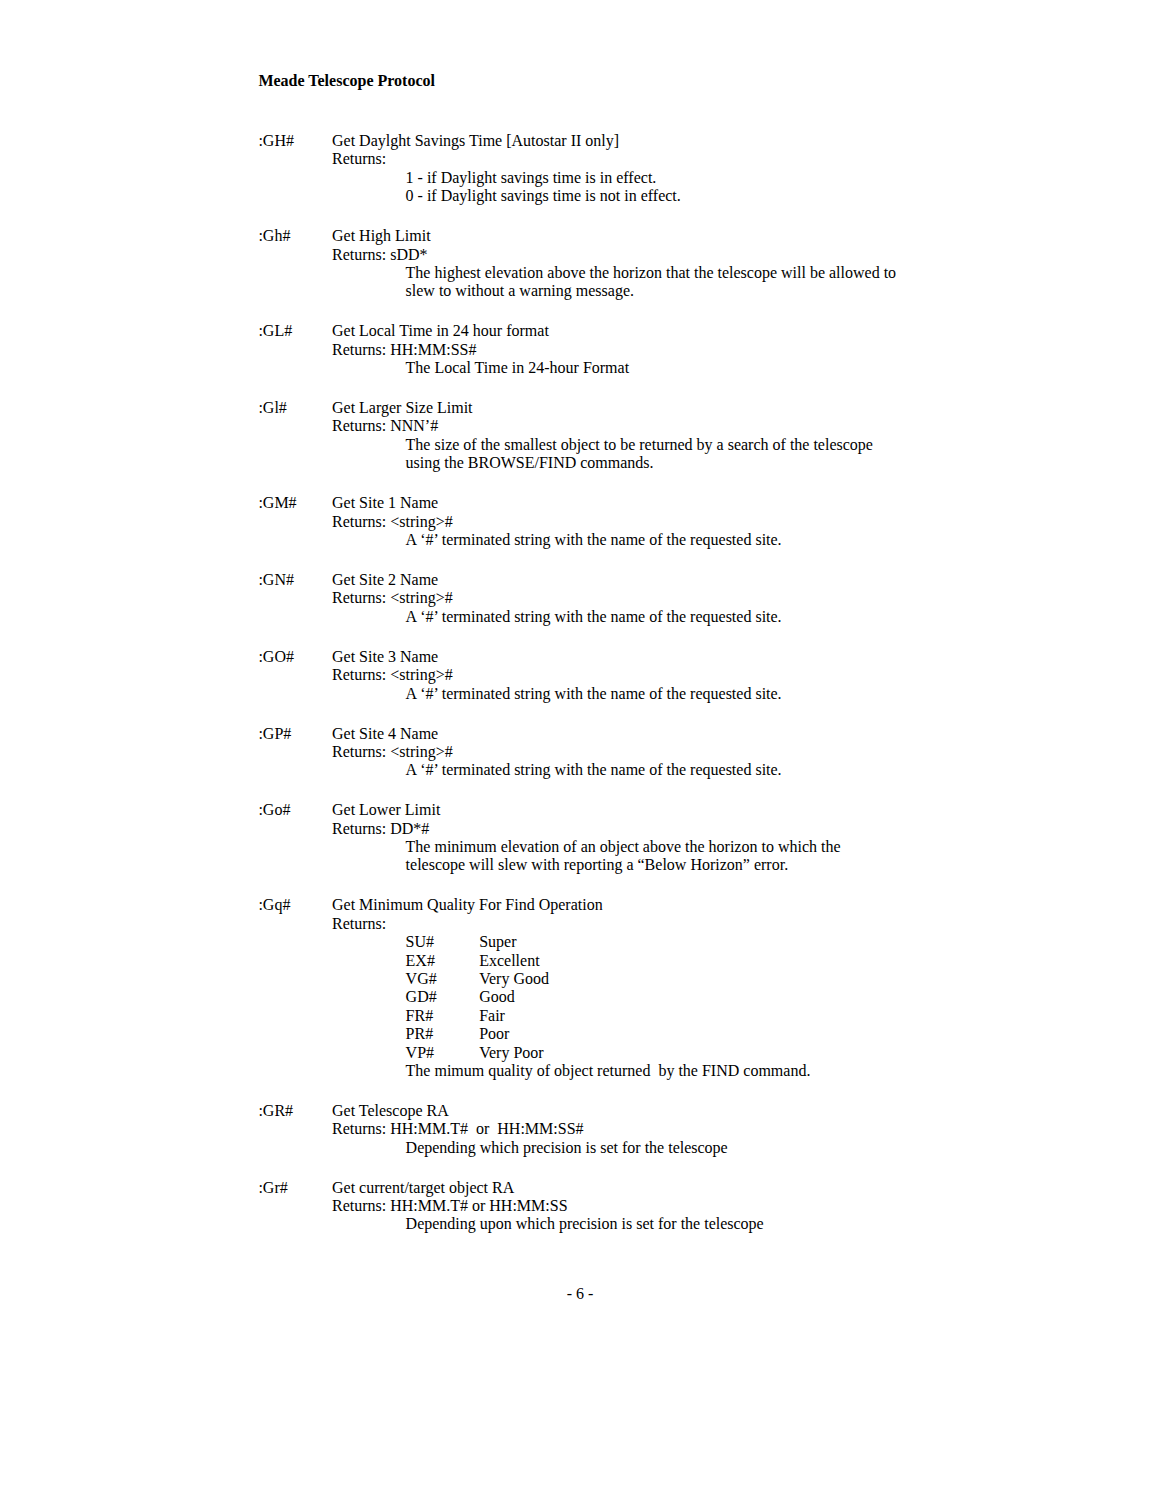Meade Telescope Protocol
:GH#
Get Daylght Savings Time [Autostar II only]
Returns:
1 - if Daylight savings time is in effect.
0 - if Daylight savings time is not in effect.
:Gh#
Get High Limit
Returns: sDD*
The highest elevation above the horizon that the telescope will be allowed to slew to without a warning message.
:GL#
Get Local Time in 24 hour format
Returns: HH:MM:SS#
The Local Time in 24-hour Format
:Gl#
Get Larger Size Limit
Returns: NNN’#
The size of the smallest object to be returned by a search of the telescope using the BROWSE/FIND commands.
:GM#
Get Site 1 Name
Returns: <string>#
A ‘#’ terminated string with the name of the requested site.
:GN#
Get Site 2 Name
Returns: <string>#
A ‘#’ terminated string with the name of the requested site.
:GO#
Get Site 3 Name
Returns: <string>#
A ‘#’ terminated string with the name of the requested site.
:GP#
Get Site 4 Name
Returns: <string>#
A ‘#’ terminated string with the name of the requested site.
:Go#
Get Lower Limit
Returns: DD*#
The minimum elevation of an object above the horizon to which the telescope will slew with reporting a “Below Horizon” error.
:Gq#
Get Minimum Quality For Find Operation
Returns:
SU#
Super
EX#
Excellent
VG#
Very Good
GD#
Good
FR#
Fair
PR#
Poor
VP#
Very Poor
The mimum quality of object returned by the FIND command.
:GR#
Get Telescope RA
Returns: HH:MM.T# or HH:MM:SS#
Depending which precision is set for the telescope
:Gr#
Get current/target object RA
Returns: HH:MM.T# or HH:MM:SS
Depending upon which precision is set for the telescope
- 6 -